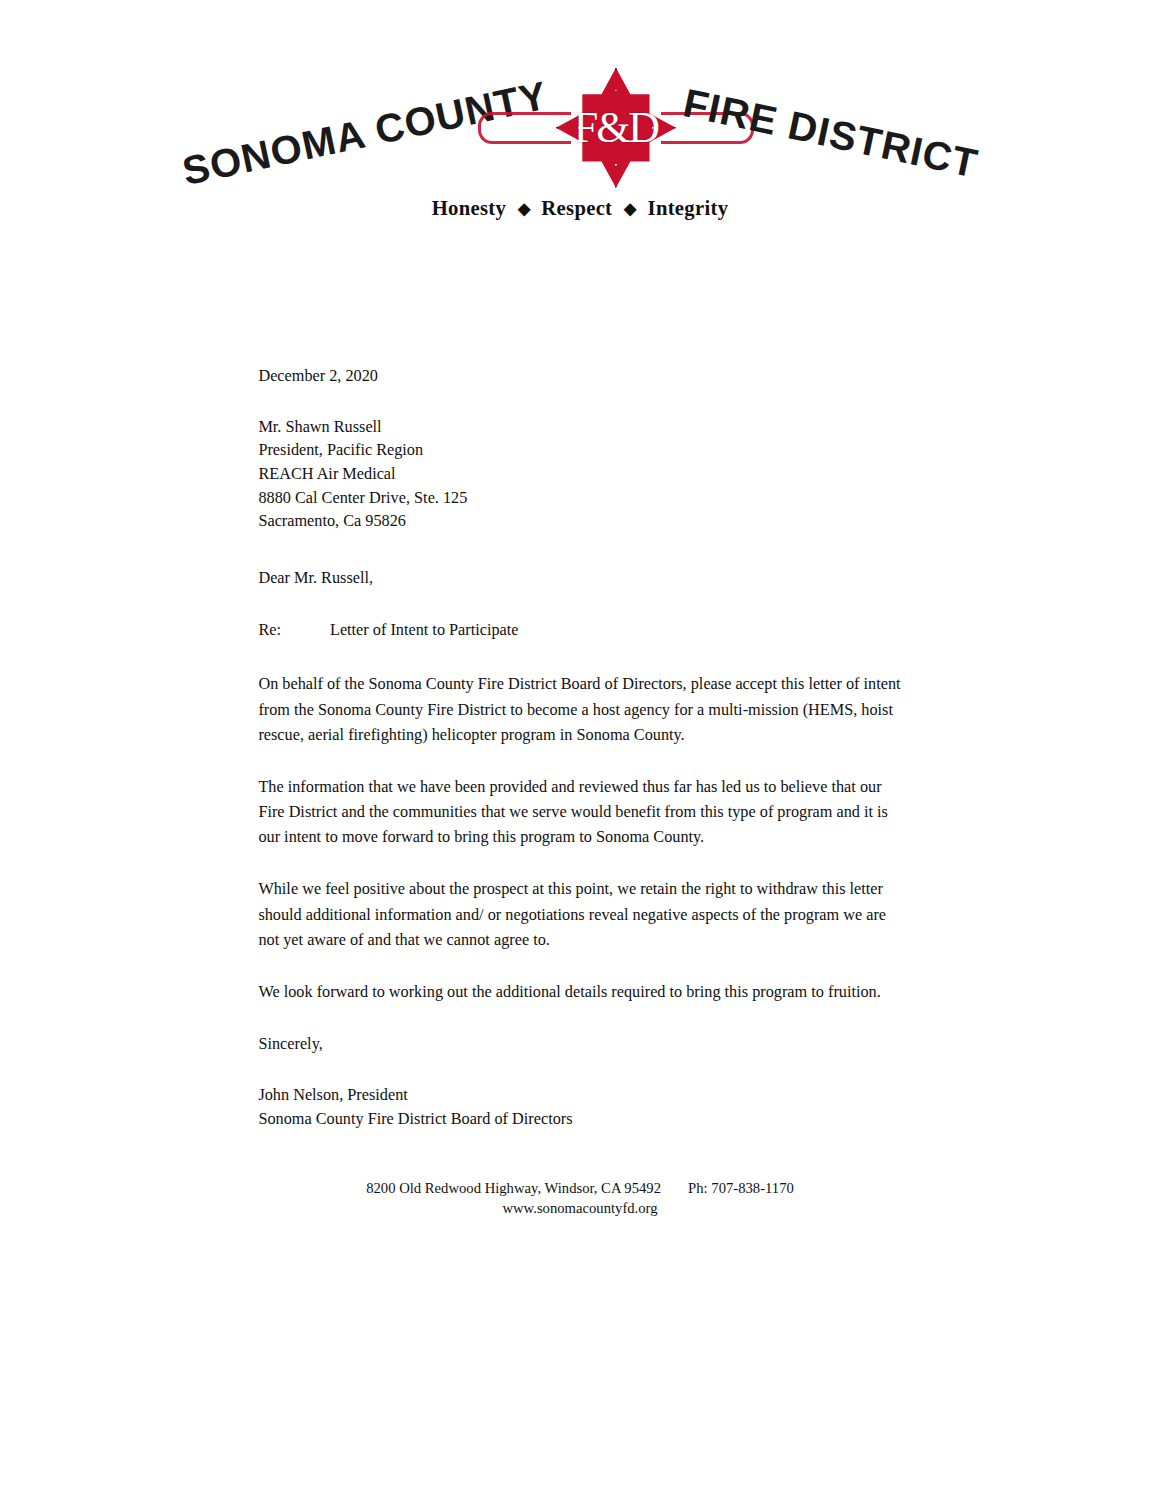SONOMA COUNTY
F&D
FIRE DISTRICT
Honesty ◆ Respect ◆ Integrity
December 2, 2020
Mr. Shawn Russell
President, Pacific Region
REACH Air Medical
8880 Cal Center Drive, Ste. 125
Sacramento, Ca 95826
Dear Mr. Russell,
Re: Letter of Intent to Participate
On behalf of the Sonoma County Fire District Board of Directors, please accept this letter of intent from the Sonoma County Fire District to become a host agency for a multi-mission (HEMS, hoist rescue, aerial firefighting) helicopter program in Sonoma County.
The information that we have been provided and reviewed thus far has led us to believe that our Fire District and the communities that we serve would benefit from this type of program and it is our intent to move forward to bring this program to Sonoma County.
While we feel positive about the prospect at this point, we retain the right to withdraw this letter should additional information and/ or negotiations reveal negative aspects of the program we are not yet aware of and that we cannot agree to.
We look forward to working out the additional details required to bring this program to fruition.
Sincerely,
John Nelson, President
Sonoma County Fire District Board of Directors
8200 Old Redwood Highway, Windsor, CA 95492 Ph: 707-838-1170
www.sonomacountyfd.org